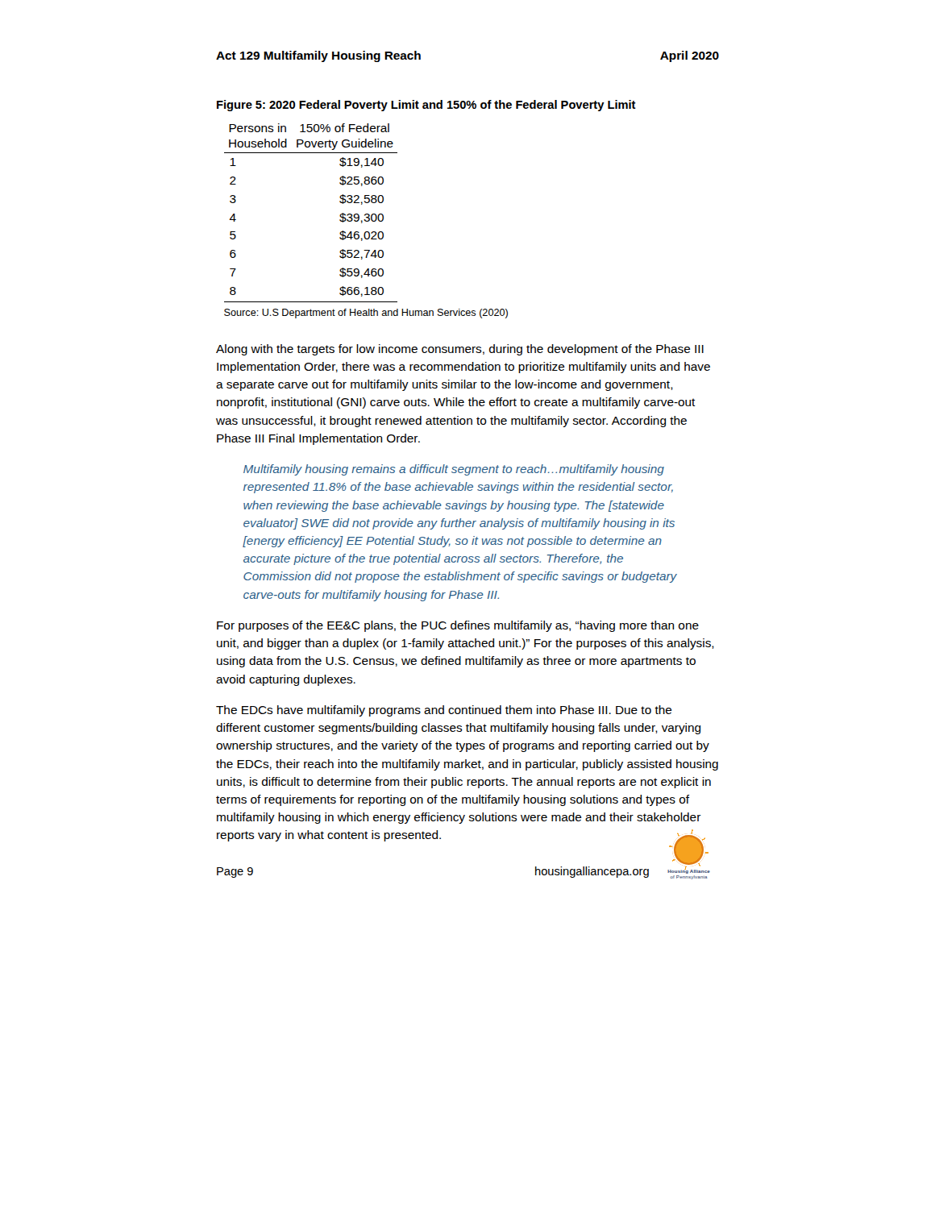Act 129 Multifamily Housing Reach April 2020
Figure 5: 2020 Federal Poverty Limit and 150% of the Federal Poverty Limit
| Persons in | 150% of Federal |
| --- | --- |
| Household | Poverty Guideline |
| 1 | $19,140 |
| 2 | $25,860 |
| 3 | $32,580 |
| 4 | $39,300 |
| 5 | $46,020 |
| 6 | $52,740 |
| 7 | $59,460 |
| 8 | $66,180 |
Source: U.S Department of Health and Human Services (2020)
Along with the targets for low income consumers, during the development of the Phase III Implementation Order, there was a recommendation to prioritize multifamily units and have a separate carve out for multifamily units similar to the low-income and government, nonprofit, institutional (GNI) carve outs. While the effort to create a multifamily carve-out was unsuccessful, it brought renewed attention to the multifamily sector. According the Phase III Final Implementation Order.
Multifamily housing remains a difficult segment to reach…multifamily housing represented 11.8% of the base achievable savings within the residential sector, when reviewing the base achievable savings by housing type. The [statewide evaluator] SWE did not provide any further analysis of multifamily housing in its [energy efficiency] EE Potential Study, so it was not possible to determine an accurate picture of the true potential across all sectors. Therefore, the Commission did not propose the establishment of specific savings or budgetary carve-outs for multifamily housing for Phase III.
For purposes of the EE&C plans, the PUC defines multifamily as, “having more than one unit, and bigger than a duplex (or 1-family attached unit.)” For the purposes of this analysis, using data from the U.S. Census, we defined multifamily as three or more apartments to avoid capturing duplexes.
The EDCs have multifamily programs and continued them into Phase III. Due to the different customer segments/building classes that multifamily housing falls under, varying ownership structures, and the variety of the types of programs and reporting carried out by the EDCs, their reach into the multifamily market, and in particular, publicly assisted housing units, is difficult to determine from their public reports. The annual reports are not explicit in terms of requirements for reporting on of the multifamily housing solutions and types of multifamily housing in which energy efficiency solutions were made and their stakeholder reports vary in what content is presented.
Page 9 housingalliancepa.org
Housing Alliance of Pennsylvania